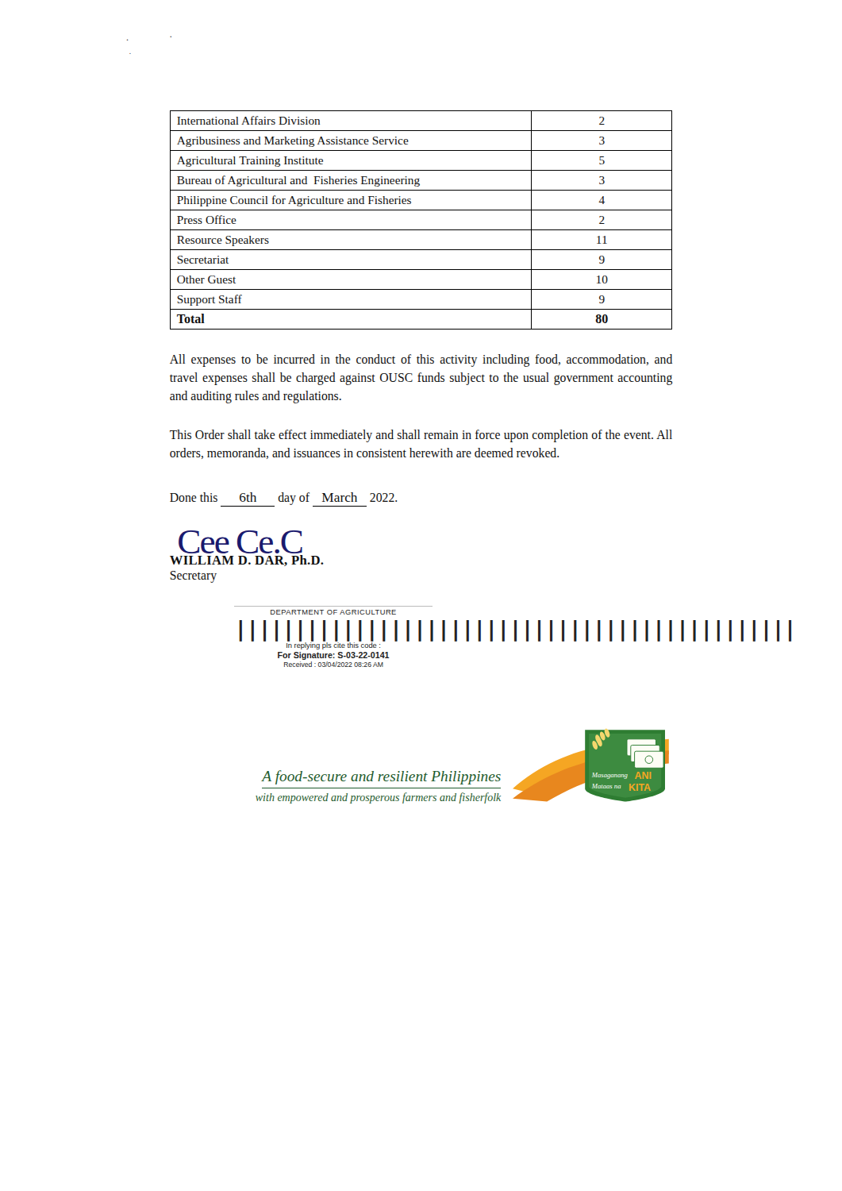. . .
| International Affairs Division | 2 |
| Agribusiness and Marketing Assistance Service | 3 |
| Agricultural Training Institute | 5 |
| Bureau of Agricultural and Fisheries Engineering | 3 |
| Philippine Council for Agriculture and Fisheries | 4 |
| Press Office | 2 |
| Resource Speakers | 11 |
| Secretariat | 9 |
| Other Guest | 10 |
| Support Staff | 9 |
| Total | 80 |
All expenses to be incurred in the conduct of this activity including food, accommodation, and travel expenses shall be charged against OUSC funds subject to the usual government accounting and auditing rules and regulations.
This Order shall take effect immediately and shall remain in force upon completion of the event. All orders, memoranda, and issuances in consistent herewith are deemed revoked.
Done this 6th day of March 2022.
Cee Ce.C
WILLIAM D. DAR, Ph.D.
Secretary
DEPARTMENT OF AGRICULTURE
|||||||||||||||||||||||||||||||||||||||||||||||
In replying pls cite this code :
For Signature: S-03-22-0141
Received : 03/04/2022 08:26 AM
A food-secure and resilient Philippines
with empowered and prosperous farmers and fisherfolk
Masaganang ANI Mataas na KITA